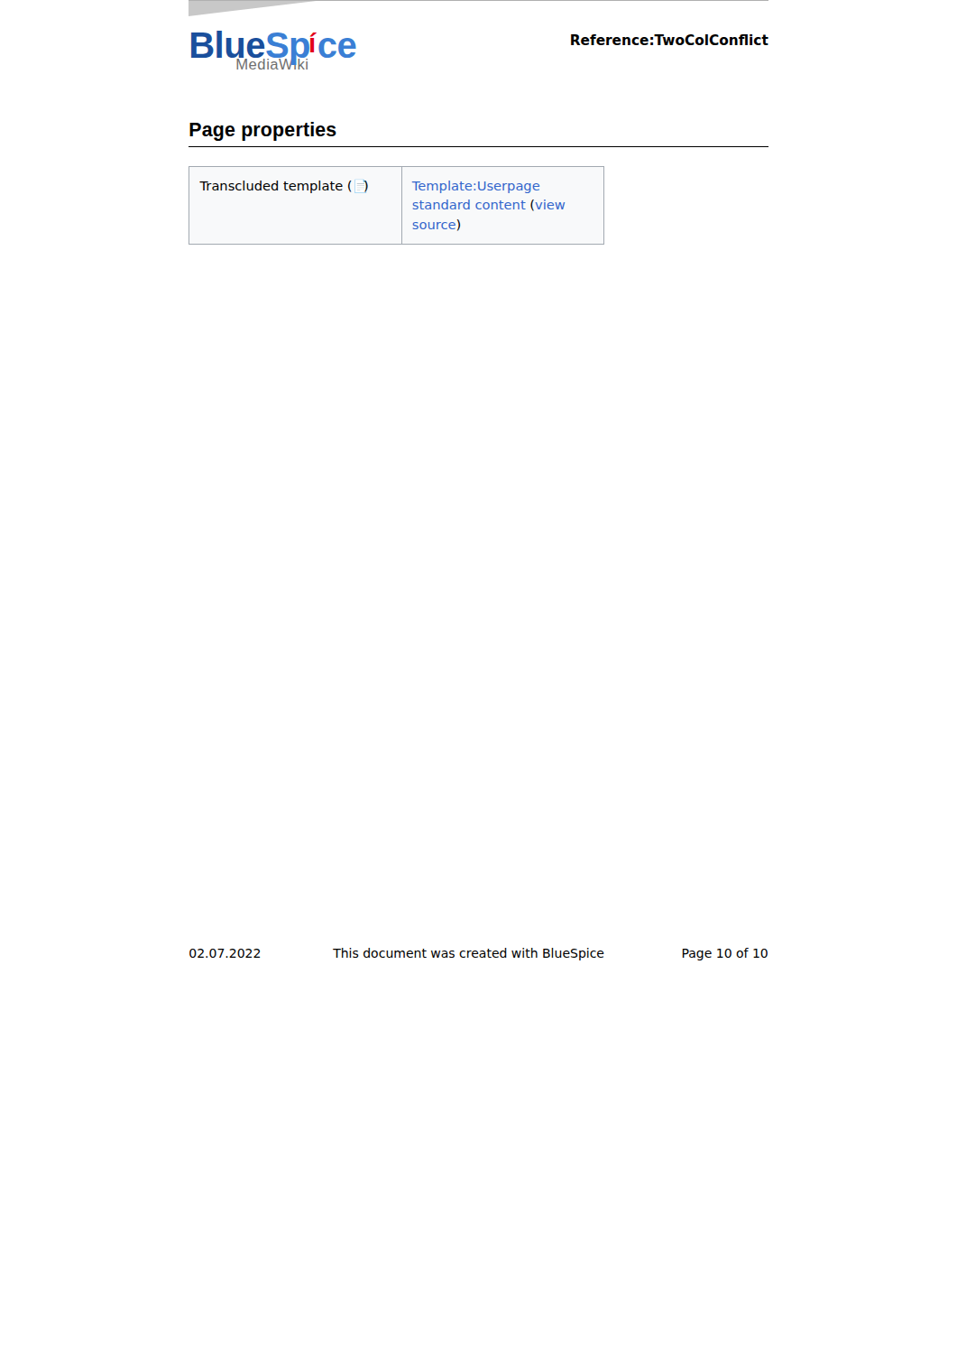Blue Spíce MediaWiki
Reference:TwoColConflict
Page properties
| Transcluded template ( 📄 ) | Template:Userpage standard content ( view source ) |
| 02.07.2022 | This document was created with BlueSpice | Page 10 of 10 |